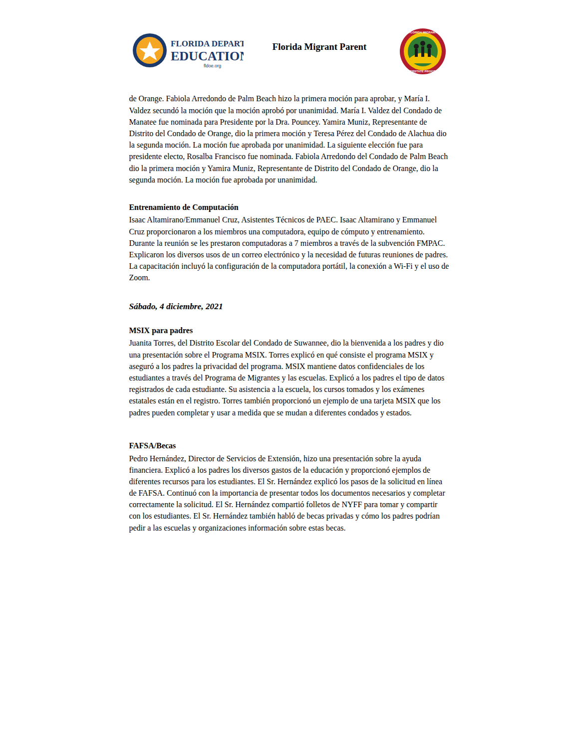FLORIDA DEPARTMENT OF EDUCATION fldoe.org
Florida Migrant Parent
FLORIDA MIGRANT INTERSTATE PROGRAM
de Orange. Fabiola Arredondo de Palm Beach hizo la primera moción para aprobar, y María I. Valdez secundó la moción que la moción aprobó por unanimidad. María I. Valdez del Condado de Manatee fue nominada para Presidente por la Dra. Pouncey. Yamira Muniz, Representante de Distrito del Condado de Orange, dio la primera moción y Teresa Pérez del Condado de Alachua dio la segunda moción. La moción fue aprobada por unanimidad. La siguiente elección fue para presidente electo, Rosalba Francisco fue nominada. Fabiola Arredondo del Condado de Palm Beach dio la primera moción y Yamira Muniz, Representante de Distrito del Condado de Orange, dio la segunda moción. La moción fue aprobada por unanimidad.
Entrenamiento de Computación
Isaac Altamirano/Emmanuel Cruz, Asistentes Técnicos de PAEC. Isaac Altamirano y Emmanuel Cruz proporcionaron a los miembros una computadora, equipo de cómputo y entrenamiento. Durante la reunión se les prestaron computadoras a 7 miembros a través de la subvención FMPAC. Explicaron los diversos usos de un correo electrónico y la necesidad de futuras reuniones de padres. La capacitación incluyó la configuración de la computadora portátil, la conexión a Wi-Fi y el uso de Zoom.
Sábado, 4 diciembre, 2021
MSIX para padres
Juanita Torres, del Distrito Escolar del Condado de Suwannee, dio la bienvenida a los padres y dio una presentación sobre el Programa MSIX. Torres explicó en qué consiste el programa MSIX y aseguró a los padres la privacidad del programa. MSIX mantiene datos confidenciales de los estudiantes a través del Programa de Migrantes y las escuelas. Explicó a los padres el tipo de datos registrados de cada estudiante. Su asistencia a la escuela, los cursos tomados y los exámenes estatales están en el registro. Torres también proporcionó un ejemplo de una tarjeta MSIX que los padres pueden completar y usar a medida que se mudan a diferentes condados y estados.
FAFSA/Becas
Pedro Hernández, Director de Servicios de Extensión, hizo una presentación sobre la ayuda financiera. Explicó a los padres los diversos gastos de la educación y proporcionó ejemplos de diferentes recursos para los estudiantes. El Sr. Hernández explicó los pasos de la solicitud en línea de FAFSA. Continuó con la importancia de presentar todos los documentos necesarios y completar correctamente la solicitud. El Sr. Hernández compartió folletos de NYFF para tomar y compartir con los estudiantes. El Sr. Hernández también habló de becas privadas y cómo los padres podrían pedir a las escuelas y organizaciones información sobre estas becas.